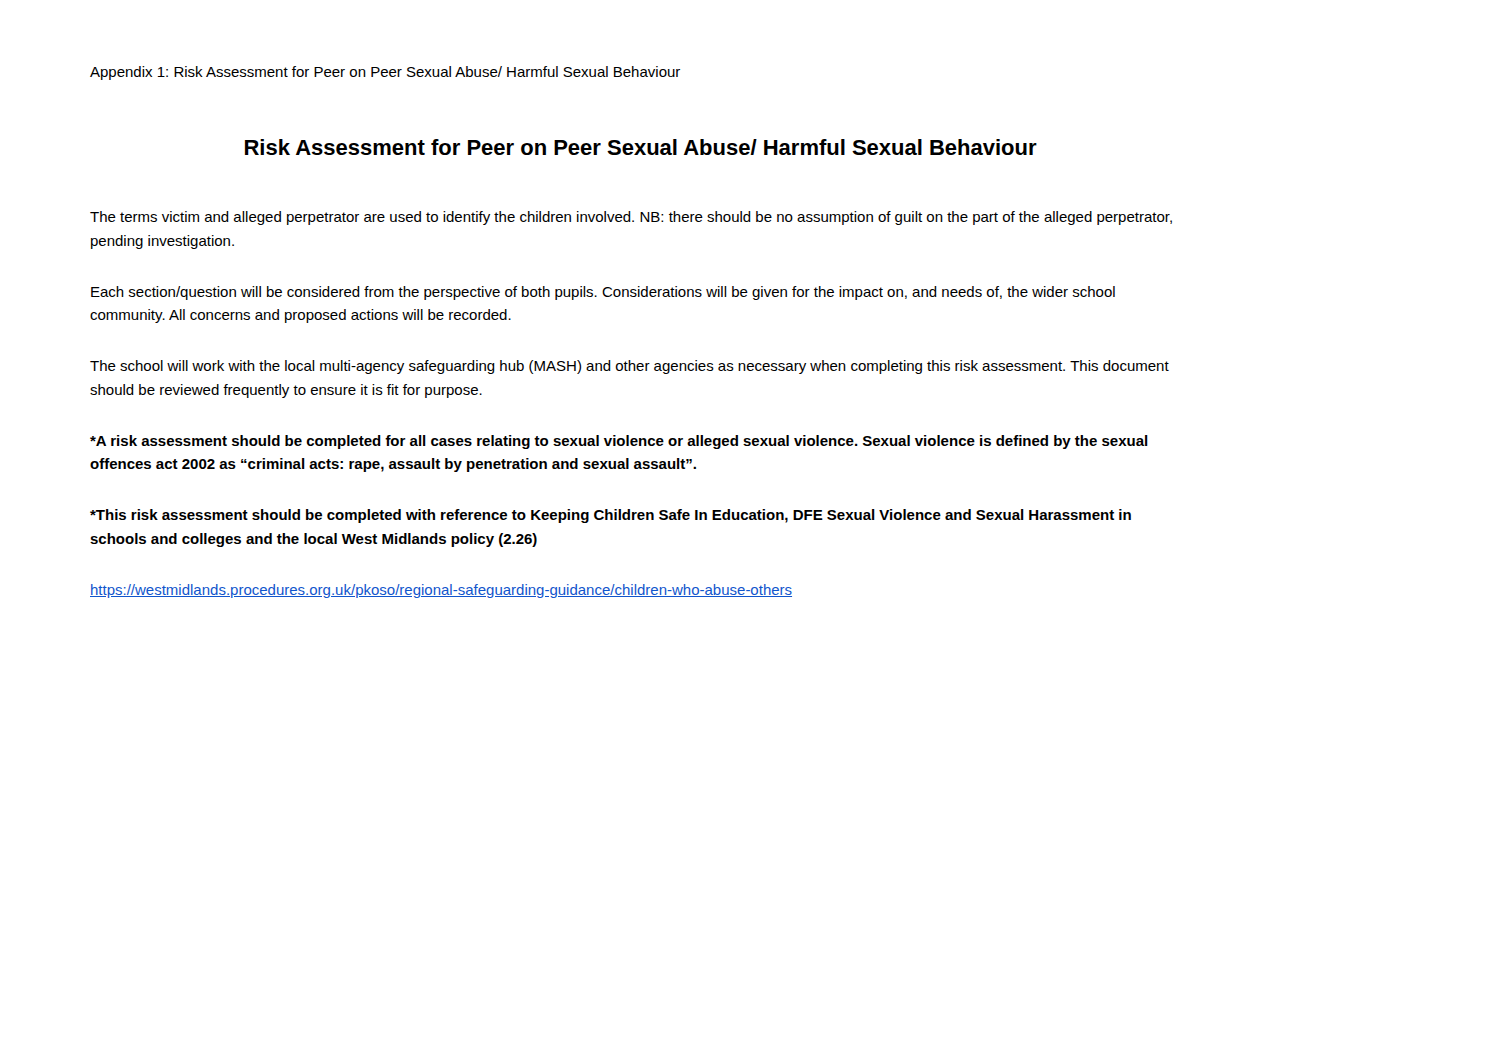Appendix 1: Risk Assessment for Peer on Peer Sexual Abuse/ Harmful Sexual Behaviour
Risk Assessment for Peer on Peer Sexual Abuse/ Harmful Sexual Behaviour
The terms victim and alleged perpetrator are used to identify the children involved. NB: there should be no assumption of guilt on the part of the alleged perpetrator, pending investigation.
Each section/question will be considered from the perspective of both pupils. Considerations will be given for the impact on, and needs of, the wider school community. All concerns and proposed actions will be recorded.
The school will work with the local multi-agency safeguarding hub (MASH) and other agencies as necessary when completing this risk assessment. This document should be reviewed frequently to ensure it is fit for purpose.
*A risk assessment should be completed for all cases relating to sexual violence or alleged sexual violence. Sexual violence is defined by the sexual offences act 2002 as “criminal acts: rape, assault by penetration and sexual assault”.
*This risk assessment should be completed with reference to Keeping Children Safe In Education, DFE Sexual Violence and Sexual Harassment in schools and colleges and the local West Midlands policy (2.26)
https://westmidlands.procedures.org.uk/pkoso/regional-safeguarding-guidance/children-who-abuse-others